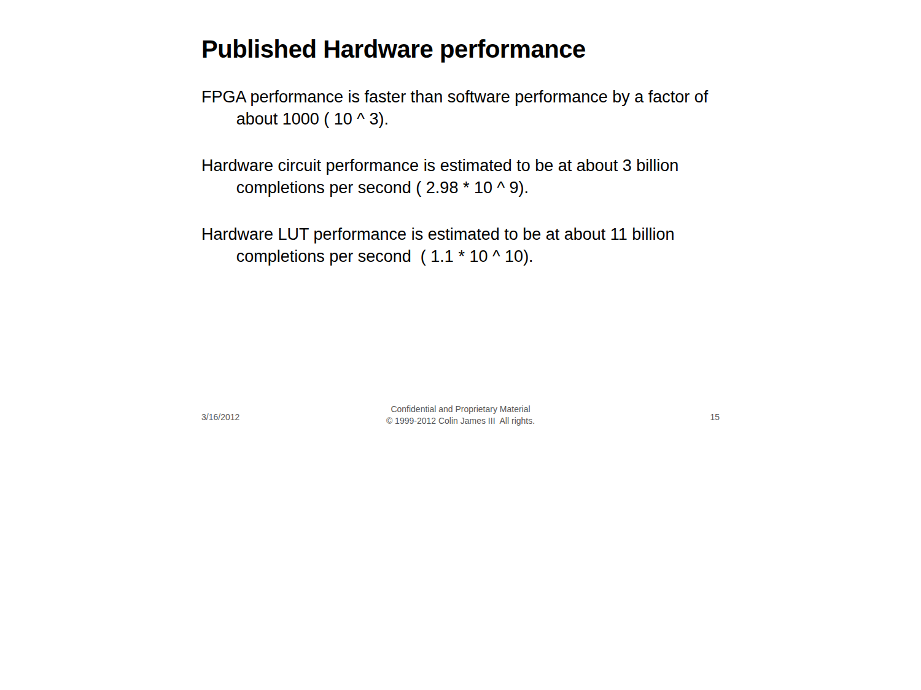Published Hardware performance
FPGA performance is faster than software performance by a factor of about 1000 ( 10 ^ 3).
Hardware circuit performance is estimated to be at about 3 billion completions per second ( 2.98 * 10 ^ 9).
Hardware LUT performance is estimated to be at about 11 billion completions per second ( 1.1 * 10 ^ 10).
3/16/2012
Confidential and Proprietary Material
© 1999-2012 Colin James III All rights.
15